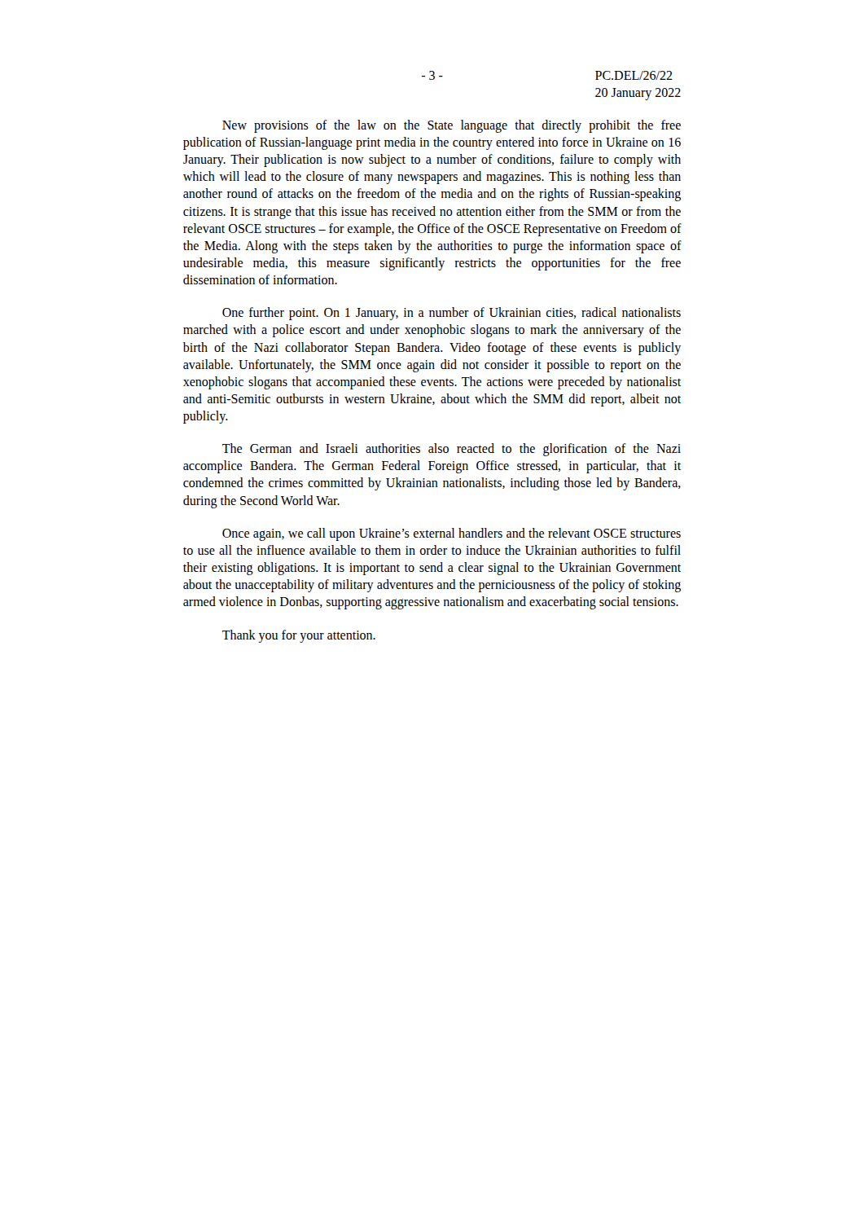- 3 -
PC.DEL/26/22
20 January 2022
New provisions of the law on the State language that directly prohibit the free publication of Russian-language print media in the country entered into force in Ukraine on 16 January. Their publication is now subject to a number of conditions, failure to comply with which will lead to the closure of many newspapers and magazines. This is nothing less than another round of attacks on the freedom of the media and on the rights of Russian-speaking citizens. It is strange that this issue has received no attention either from the SMM or from the relevant OSCE structures – for example, the Office of the OSCE Representative on Freedom of the Media. Along with the steps taken by the authorities to purge the information space of undesirable media, this measure significantly restricts the opportunities for the free dissemination of information.
One further point. On 1 January, in a number of Ukrainian cities, radical nationalists marched with a police escort and under xenophobic slogans to mark the anniversary of the birth of the Nazi collaborator Stepan Bandera. Video footage of these events is publicly available. Unfortunately, the SMM once again did not consider it possible to report on the xenophobic slogans that accompanied these events. The actions were preceded by nationalist and anti-Semitic outbursts in western Ukraine, about which the SMM did report, albeit not publicly.
The German and Israeli authorities also reacted to the glorification of the Nazi accomplice Bandera. The German Federal Foreign Office stressed, in particular, that it condemned the crimes committed by Ukrainian nationalists, including those led by Bandera, during the Second World War.
Once again, we call upon Ukraine’s external handlers and the relevant OSCE structures to use all the influence available to them in order to induce the Ukrainian authorities to fulfil their existing obligations. It is important to send a clear signal to the Ukrainian Government about the unacceptability of military adventures and the perniciousness of the policy of stoking armed violence in Donbas, supporting aggressive nationalism and exacerbating social tensions.
Thank you for your attention.